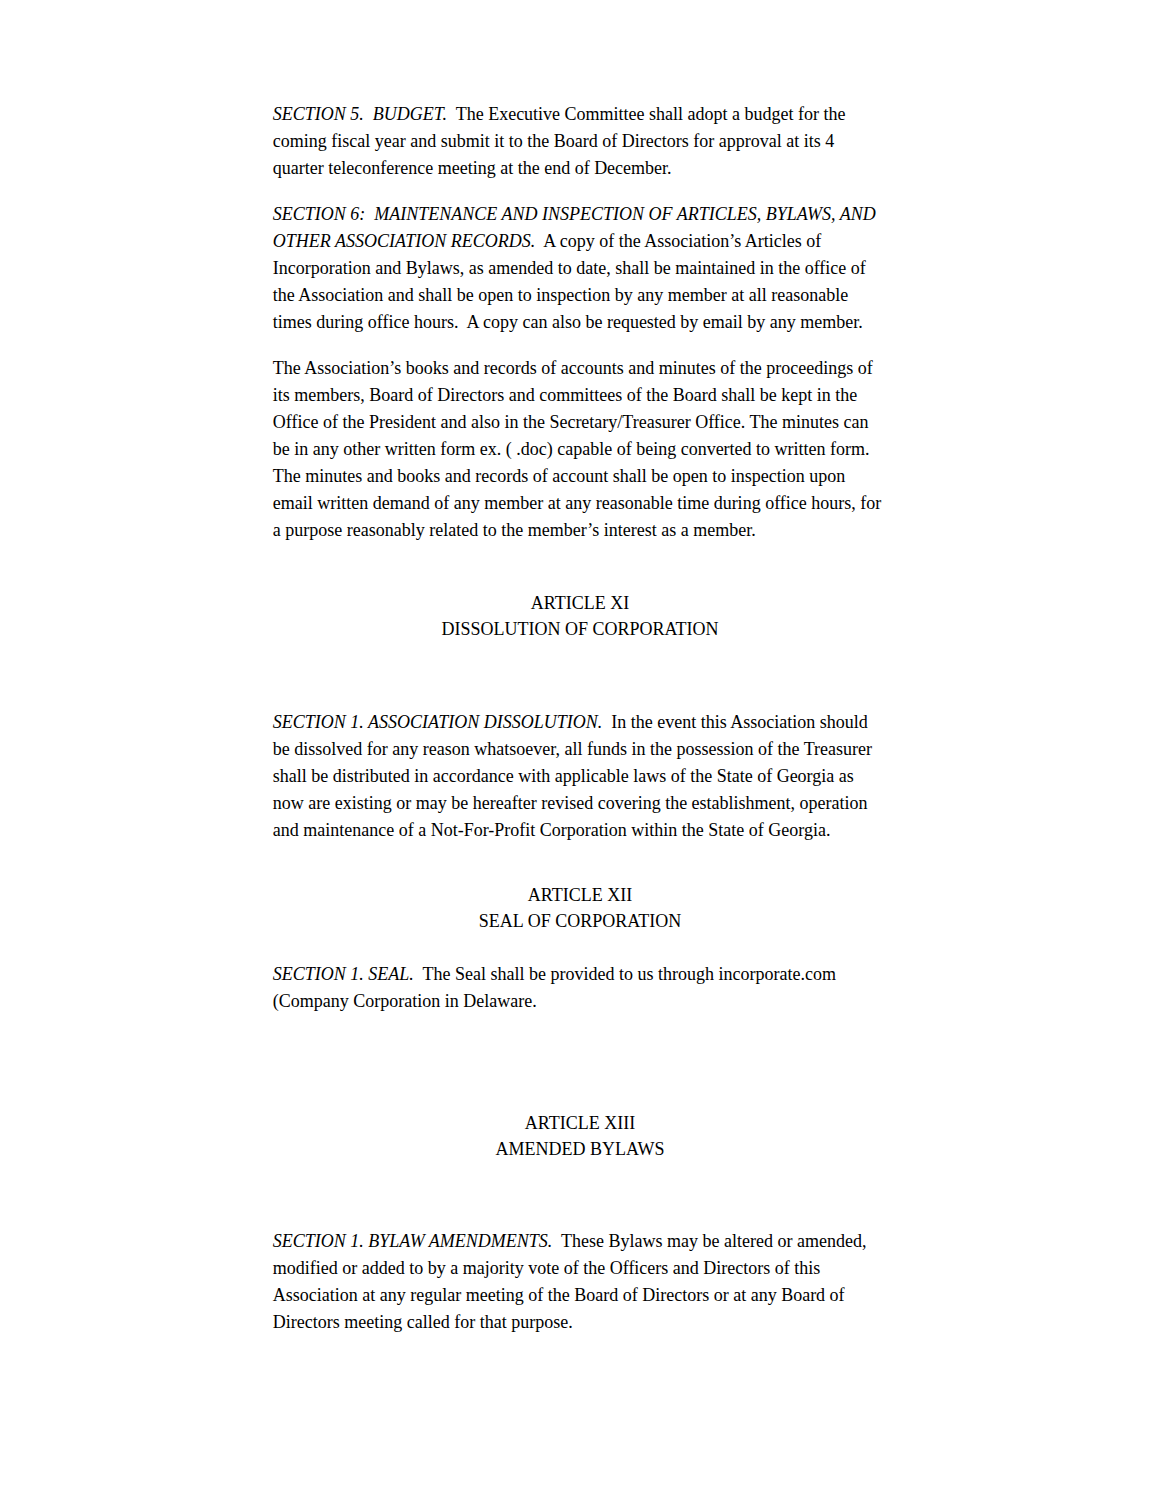SECTION 5. BUDGET. The Executive Committee shall adopt a budget for the coming fiscal year and submit it to the Board of Directors for approval at its 4 quarter teleconference meeting at the end of December.
SECTION 6: MAINTENANCE AND INSPECTION OF ARTICLES, BYLAWS, AND OTHER ASSOCIATION RECORDS. A copy of the Association’s Articles of Incorporation and Bylaws, as amended to date, shall be maintained in the office of the Association and shall be open to inspection by any member at all reasonable times during office hours. A copy can also be requested by email by any member.
The Association’s books and records of accounts and minutes of the proceedings of its members, Board of Directors and committees of the Board shall be kept in the Office of the President and also in the Secretary/Treasurer Office. The minutes can be in any other written form ex. ( .doc) capable of being converted to written form. The minutes and books and records of account shall be open to inspection upon email written demand of any member at any reasonable time during office hours, for a purpose reasonably related to the member’s interest as a member.
ARTICLE XI
DISSOLUTION OF CORPORATION
SECTION 1. ASSOCIATION DISSOLUTION. In the event this Association should be dissolved for any reason whatsoever, all funds in the possession of the Treasurer shall be distributed in accordance with applicable laws of the State of Georgia as now are existing or may be hereafter revised covering the establishment, operation and maintenance of a Not-For-Profit Corporation within the State of Georgia.
ARTICLE XII
SEAL OF CORPORATION
SECTION 1. SEAL. The Seal shall be provided to us through incorporate.com (Company Corporation in Delaware.
ARTICLE XIII
AMENDED BYLAWS
SECTION 1. BYLAW AMENDMENTS. These Bylaws may be altered or amended, modified or added to by a majority vote of the Officers and Directors of this Association at any regular meeting of the Board of Directors or at any Board of Directors meeting called for that purpose.